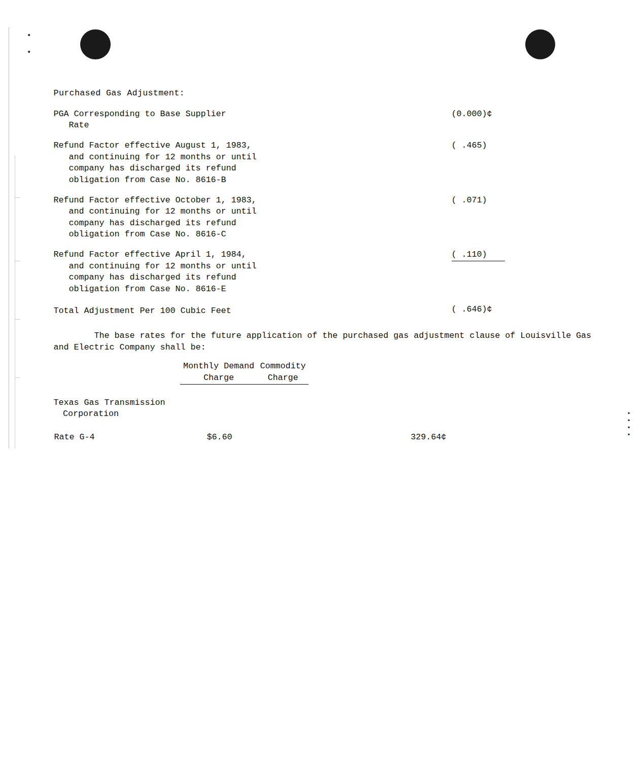•
•
Purchased Gas Adjustment:
| PGA Corresponding to Base Supplier Rate | (0.000)¢ |
| Refund Factor effective August 1, 1983, and continuing for 12 months or until company has discharged its refund obligation from Case No. 8616-B | ( .465) |
| Refund Factor effective October 1, 1983, and continuing for 12 months or until company has discharged its refund obligation from Case No. 8616-C | ( .071) |
| Refund Factor effective April 1, 1984, and continuing for 12 months or until company has discharged its refund obligation from Case No. 8616-E | ( .110) |
| Total Adjustment Per 100 Cubic Feet | ( .646)¢ |
The base rates for the future application of the purchased gas adjustment clause of Louisville Gas and Electric Company shall be:
| Monthly Demand Charge | Commodity Charge |
| --- | --- |
Texas Gas Transmission
Corporation
| Rate G-4 | $6.60 | 329.64¢ |
• • • •